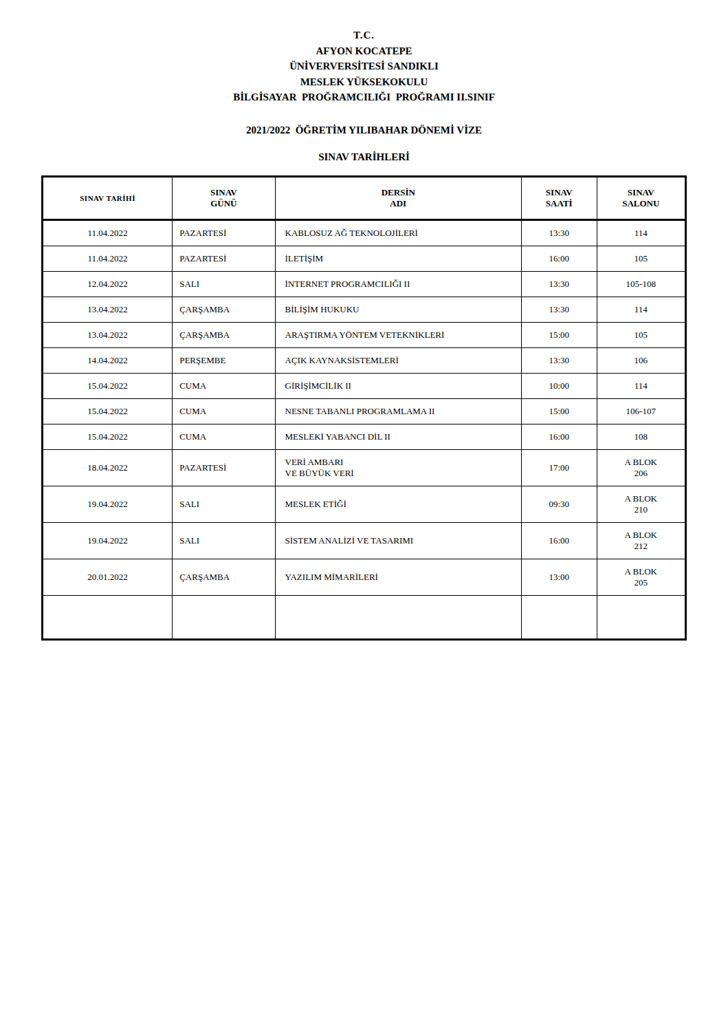T.C.
AFYON KOCATEPE
ÜNİVERVERSİTESİ SANDIKLI
MESLEK YÜKSEKOKULU
BİLGİSAYAR PROĞRAMCILIĞI PROĞRAMI II.SINIF
2021/2022 ÖĞRETİM YILIBAHAR DÖNEMİ VİZE
SINAV TARİHLERİ
| SINAV TARİHİ | SINAV GÜNÜ | DERSİN ADI | SINAV SAATİ | SINAV SALONU |
| --- | --- | --- | --- | --- |
| 11.04.2022 | PAZARTESİ | KABLOSUZ AĞ TEKNOLOJİLERİ | 13:30 | 114 |
| 11.04.2022 | PAZARTESİ | İLETİŞİM | 16:00 | 105 |
| 12.04.2022 | SALI | İNTERNET PROGRAMCILIĞI II | 13:30 | 105-108 |
| 13.04.2022 | ÇARŞAMBA | BİLİŞİM HUKUKU | 13:30 | 114 |
| 13.04.2022 | ÇARŞAMBA | ARAŞTIRMA YÖNTEM VETEKNİKLERİ | 15:00 | 105 |
| 14.04.2022 | PERŞEMBE | AÇIK KAYNAKSİSTEMLERİ | 13:30 | 106 |
| 15.04.2022 | CUMA | GİRİŞİMCİLİK II | 10:00 | 114 |
| 15.04.2022 | CUMA | NESNE TABANLI PROGRAMLAMA II | 15:00 | 106-107 |
| 15.04.2022 | CUMA | MESLEKİ YABANCI DİL II | 16:00 | 108 |
| 18.04.2022 | PAZARTESİ | VERİ AMBARI VE BÜYÜK VERİ | 17:00 | A BLOK 206 |
| 19.04.2022 | SALI | MESLEK ETİĞİ | 09:30 | A BLOK 210 |
| 19.04.2022 | SALI | SİSTEM ANALİZİ VE TASARIMI | 16:00 | A BLOK 212 |
| 20.01.2022 | ÇARŞAMBA | YAZILIM MİMARİLERİ | 13:00 | A BLOK 205 |